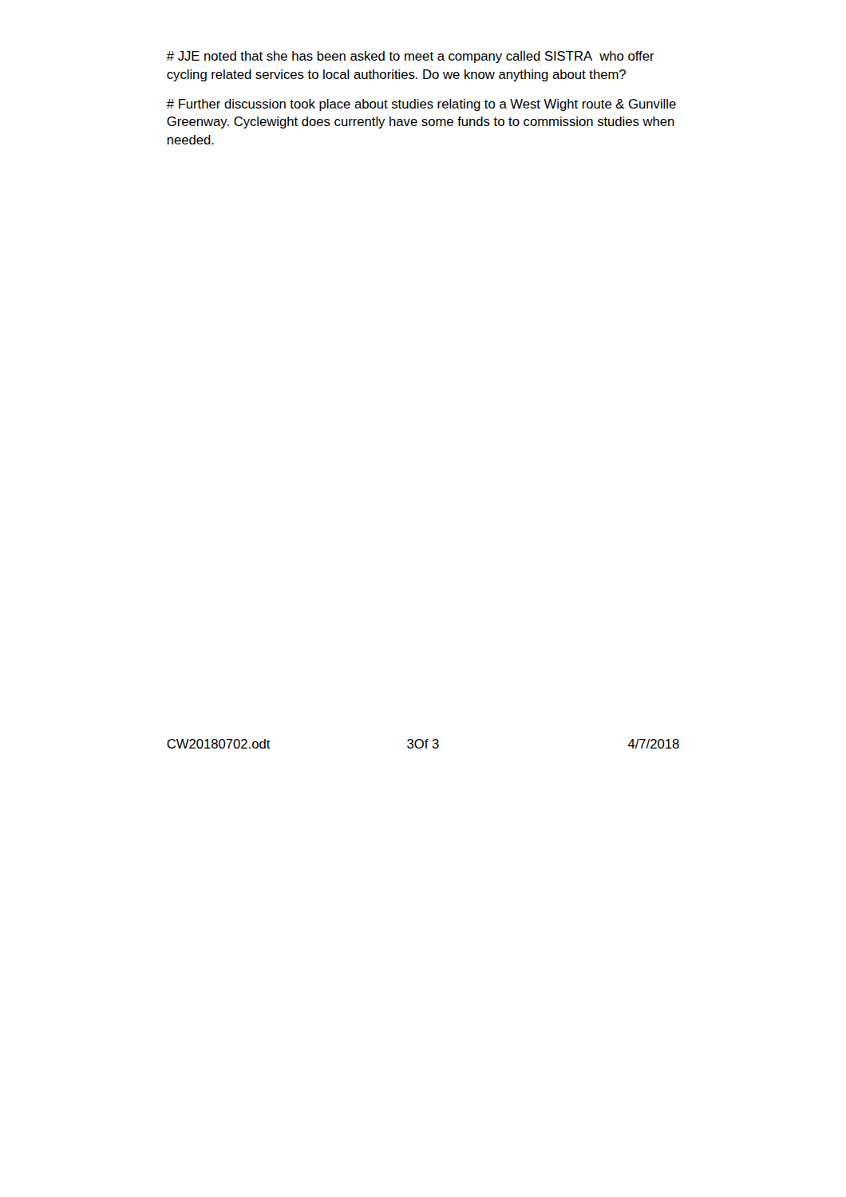# JJE noted that she has been asked to meet a company called SISTRA who offer cycling related services to local authorities. Do we know anything about them?
# Further discussion took place about studies relating to a West Wight route & Gunville Greenway. Cyclewight does currently have some funds to to commission studies when needed.
CW20180702.odt
3Of 3
4/7/2018